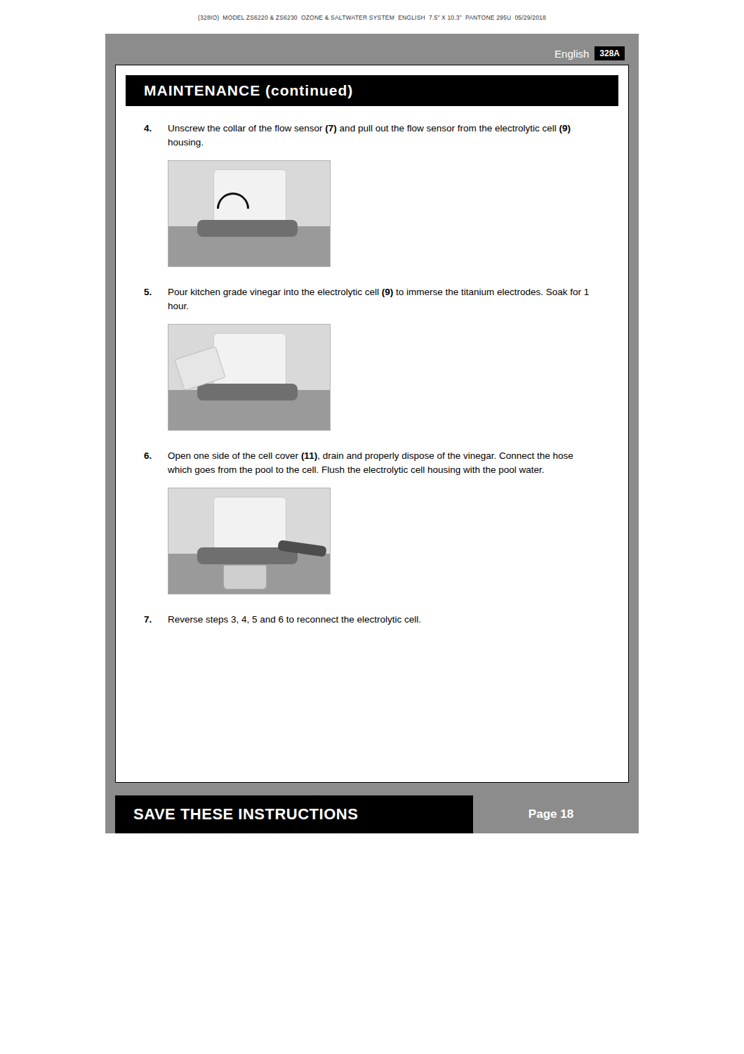(328IO) MODEL ZS6220 & ZS6230 OZONE & SALTWATER SYSTEM ENGLISH 7.5” X 10.3” PANTONE 295U 05/29/2018
English 328A
MAINTENANCE (continued)
4. Unscrew the collar of the flow sensor (7) and pull out the flow sensor from the electrolytic cell (9) housing.
5. Pour kitchen grade vinegar into the electrolytic cell (9) to immerse the titanium electrodes. Soak for 1 hour.
6. Open one side of the cell cover (11), drain and properly dispose of the vinegar. Connect the hose which goes from the pool to the cell. Flush the electrolytic cell housing with the pool water.
7. Reverse steps 3, 4, 5 and 6 to reconnect the electrolytic cell.
SAVE THESE INSTRUCTIONS
Page 18